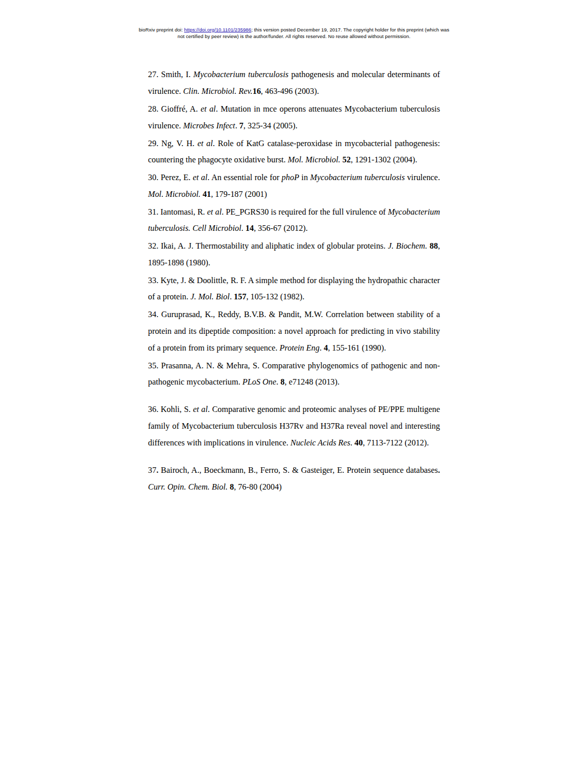bioRxiv preprint doi: https://doi.org/10.1101/235986; this version posted December 19, 2017. The copyright holder for this preprint (which was
not certified by peer review) is the author/funder. All rights reserved. No reuse allowed without permission.
27. Smith, I. Mycobacterium tuberculosis pathogenesis and molecular determinants of virulence. Clin. Microbiol. Rev. 16, 463-496 (2003).
28. Gioffré, A. et al. Mutation in mce operons attenuates Mycobacterium tuberculosis virulence. Microbes Infect. 7, 325-34 (2005).
29. Ng, V. H. et al. Role of KatG catalase-peroxidase in mycobacterial pathogenesis: countering the phagocyte oxidative burst. Mol. Microbiol. 52, 1291-1302 (2004).
30. Perez, E. et al. An essential role for phoP in Mycobacterium tuberculosis virulence. Mol. Microbiol. 41, 179-187 (2001)
31. Iantomasi, R. et al. PE_PGRS30 is required for the full virulence of Mycobacterium tuberculosis. Cell Microbiol. 14, 356-67 (2012).
32. Ikai, A. J. Thermostability and aliphatic index of globular proteins. J. Biochem. 88, 1895-1898 (1980).
33. Kyte, J. & Doolittle, R. F. A simple method for displaying the hydropathic character of a protein. J. Mol. Biol. 157, 105-132 (1982).
34. Guruprasad, K., Reddy, B.V.B. & Pandit, M.W. Correlation between stability of a protein and its dipeptide composition: a novel approach for predicting in vivo stability of a protein from its primary sequence. Protein Eng. 4, 155-161 (1990).
35. Prasanna, A. N. & Mehra, S. Comparative phylogenomics of pathogenic and non-pathogenic mycobacterium. PLoS One. 8, e71248 (2013).
36. Kohli, S. et al. Comparative genomic and proteomic analyses of PE/PPE multigene family of Mycobacterium tuberculosis H37Rv and H37Ra reveal novel and interesting differences with implications in virulence. Nucleic Acids Res. 40, 7113-7122 (2012).
37. Bairoch, A., Boeckmann, B., Ferro, S. & Gasteiger, E. Protein sequence databases. Curr. Opin. Chem. Biol. 8, 76-80 (2004)